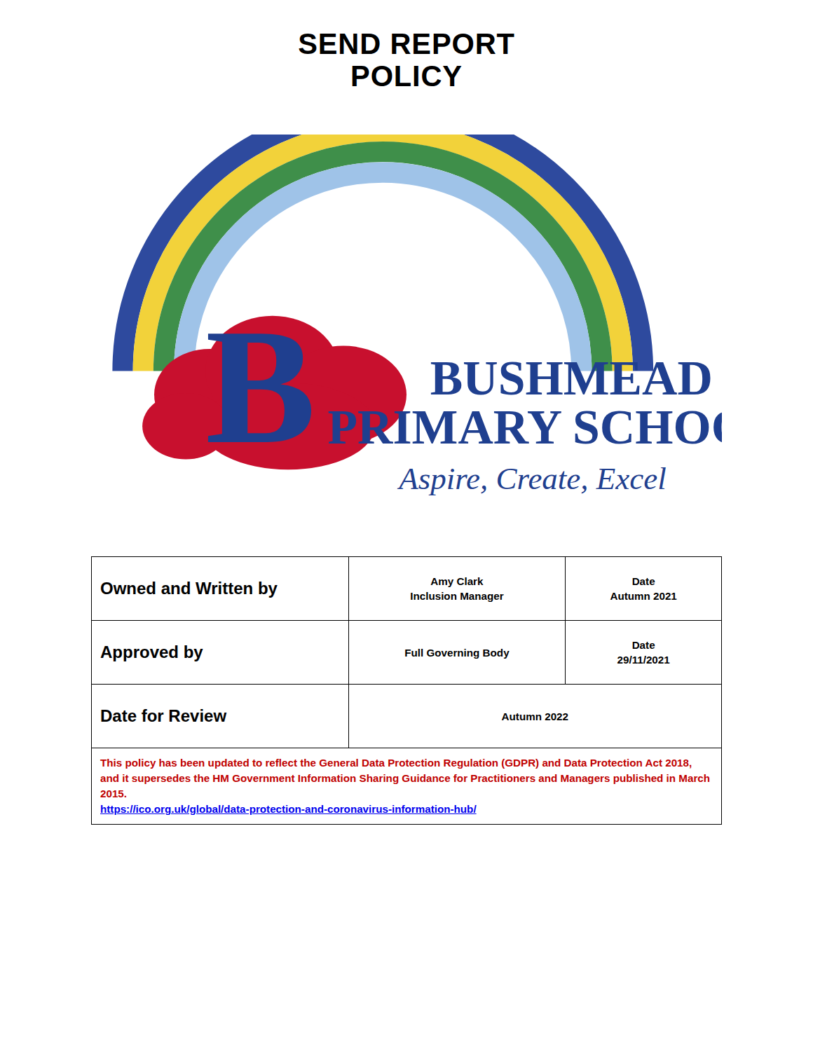SEND REPORT
POLICY
Bushmead Primary School logo B BUSHMEAD PRIMARY SCHOOL Aspire, Create, Excel
| Owned and Written by | Amy Clark Inclusion Manager | Date Autumn 2021 |
| Approved by | Full Governing Body | Date 29/11/2021 |
| Date for Review | Autumn 2022 |
| This policy has been updated to reflect the General Data Protection Regulation (GDPR) and Data Protection Act 2018, and it supersedes the HM Government Information Sharing Guidance for Practitioners and Managers published in March 2015. https://ico.org.uk/global/data-protection-and-coronavirus-information-hub/ |